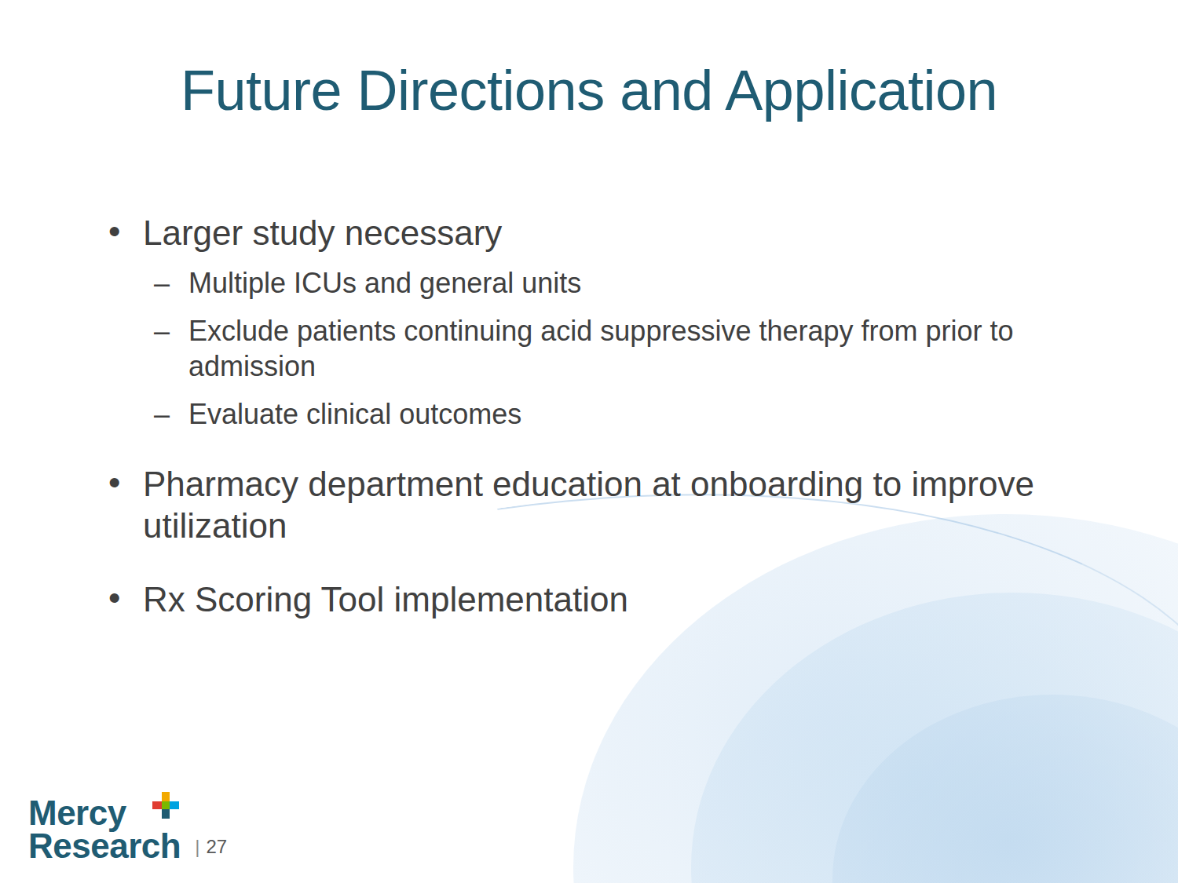Future Directions and Application
Larger study necessary
Multiple ICUs and general units
Exclude patients continuing acid suppressive therapy from prior to admission
Evaluate clinical outcomes
Pharmacy department education at onboarding to improve utilization
Rx Scoring Tool implementation
Mercy Research
|27